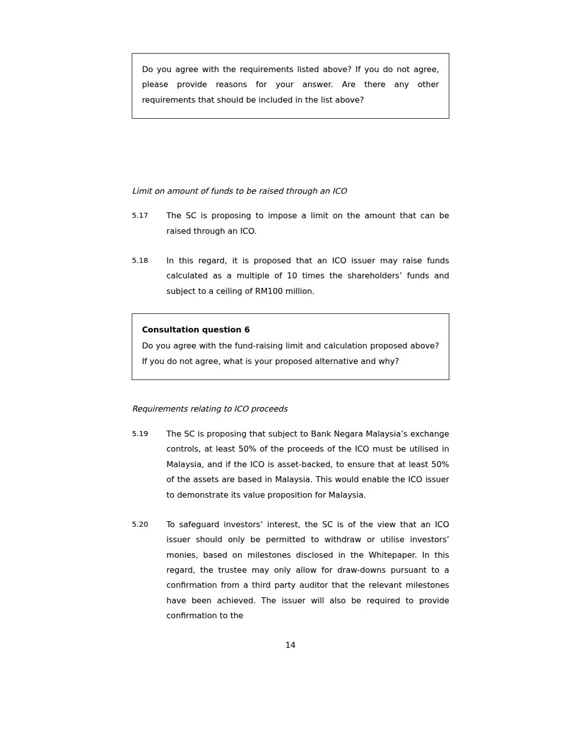Do you agree with the requirements listed above? If you do not agree, please provide reasons for your answer. Are there any other requirements that should be included in the list above?
Limit on amount of funds to be raised through an ICO
5.17
The SC is proposing to impose a limit on the amount that can be raised through an ICO.
5.18
In this regard, it is proposed that an ICO issuer may raise funds calculated as a multiple of 10 times the shareholders’ funds and subject to a ceiling of RM100 million.
Consultation question 6
Do you agree with the fund-raising limit and calculation proposed above? If you do not agree, what is your proposed alternative and why?
Requirements relating to ICO proceeds
5.19
The SC is proposing that subject to Bank Negara Malaysia’s exchange controls, at least 50% of the proceeds of the ICO must be utilised in Malaysia, and if the ICO is asset-backed, to ensure that at least 50% of the assets are based in Malaysia. This would enable the ICO issuer to demonstrate its value proposition for Malaysia.
5.20
To safeguard investors’ interest, the SC is of the view that an ICO issuer should only be permitted to withdraw or utilise investors’ monies, based on milestones disclosed in the Whitepaper. In this regard, the trustee may only allow for draw-downs pursuant to a confirmation from a third party auditor that the relevant milestones have been achieved. The issuer will also be required to provide confirmation to the
14